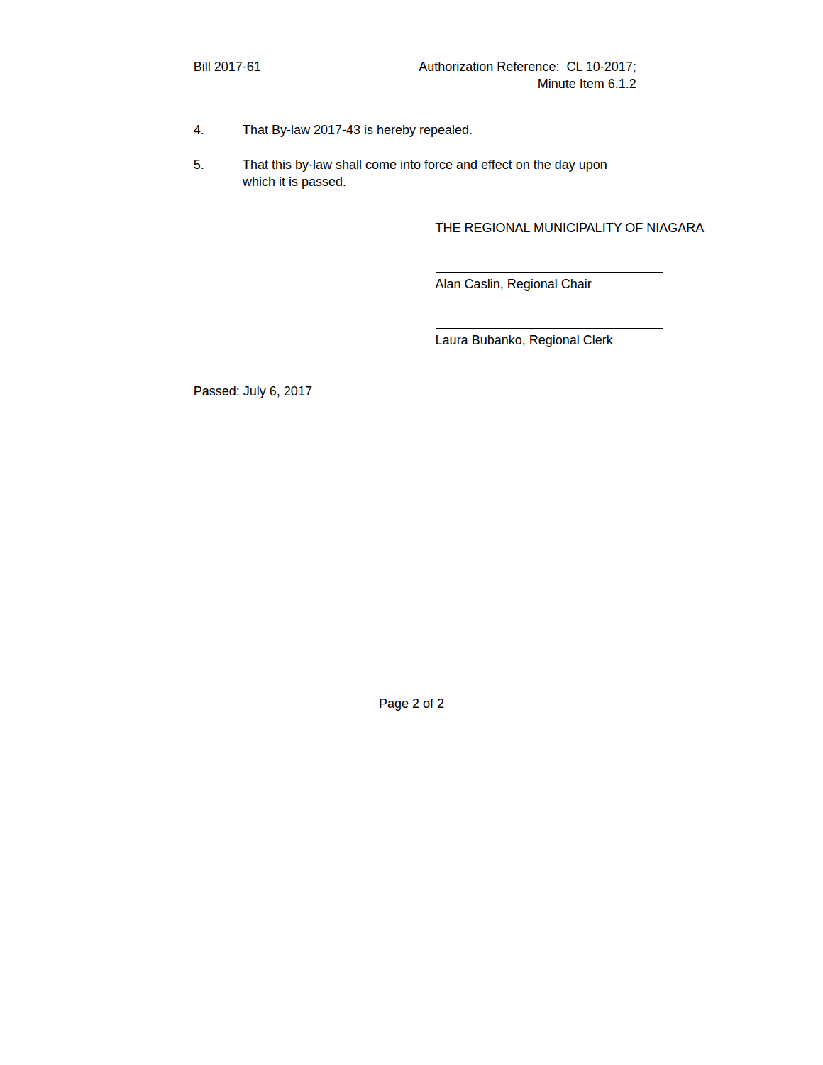Bill 2017-61
Authorization Reference: CL 10-2017;
Minute Item 6.1.2
4.
That By-law 2017-43 is hereby repealed.
5.
That this by-law shall come into force and effect on the day upon which it is passed.
THE REGIONAL MUNICIPALITY OF NIAGARA
Alan Caslin, Regional Chair
Laura Bubanko, Regional Clerk
Passed: July 6, 2017
Page 2 of 2